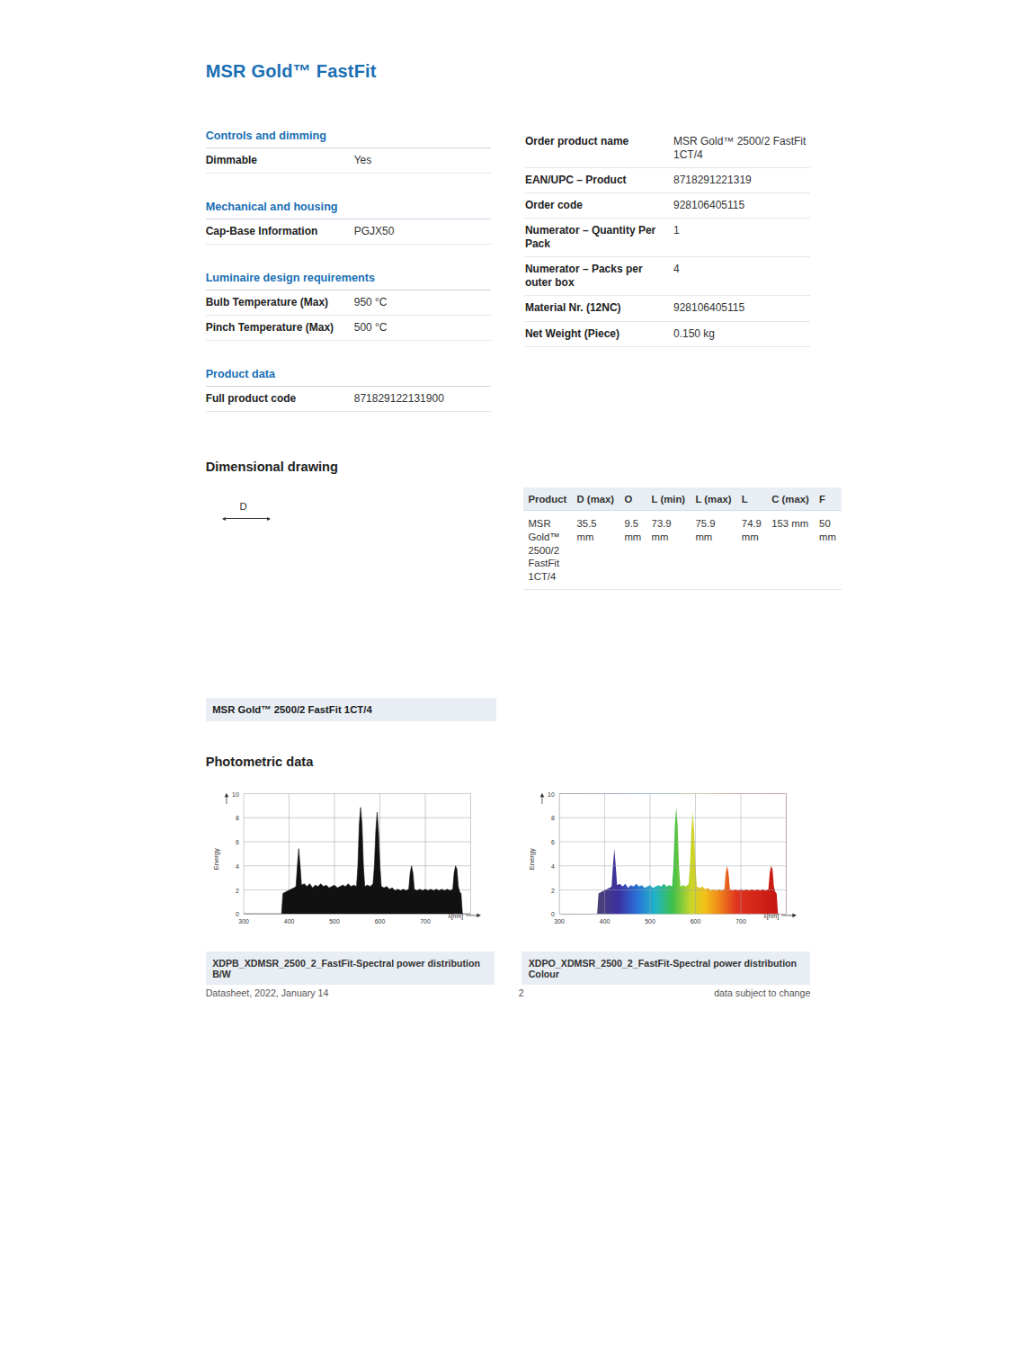MSR Gold™ FastFit
Controls and dimming
| Dimmable | Yes |
Mechanical and housing
| Cap-Base Information | PGJX50 |
Luminaire design requirements
| Bulb Temperature (Max) | 950 °C |
| Pinch Temperature (Max) | 500 °C |
Product data
| Full product code | 871829122131900 |
| Order product name | MSR Gold™ 2500/2 FastFit 1CT/4 |
| EAN/UPC – Product | 8718291221319 |
| Order code | 928106405115 |
| Numerator – Quantity Per Pack | 1 |
| Numerator – Packs per outer box | 4 |
| Material Nr. (12NC) | 928106405115 |
| Net Weight (Piece) | 0.150 kg |
Dimensional drawing
D
MSR Gold™ 2500/2 FastFit 1CT/4
| Product | D (max) | O | L (min) | L (max) | L | C (max) | F |
| --- | --- | --- | --- | --- | --- | --- | --- |
| MSR Gold™ 2500/2 FastFit 1CT/4 | 35.5 mm | 9.5 mm | 73.9 mm | 75.9 mm | 74.9 mm | 153 mm | 50 mm |
Photometric data
Energy 10 8 6 4 2 0 300 400 500 600 700 λ[nm]
XDPB_XDMSR_2500_2_FastFit-Spectral power distribution B/W
Energy 10 8 6 4 2 0 300 400 500 600 700 λ[nm]
XDPO_XDMSR_2500_2_FastFit-Spectral power distribution Colour
Datasheet, 2022, January 14
2
data subject to change